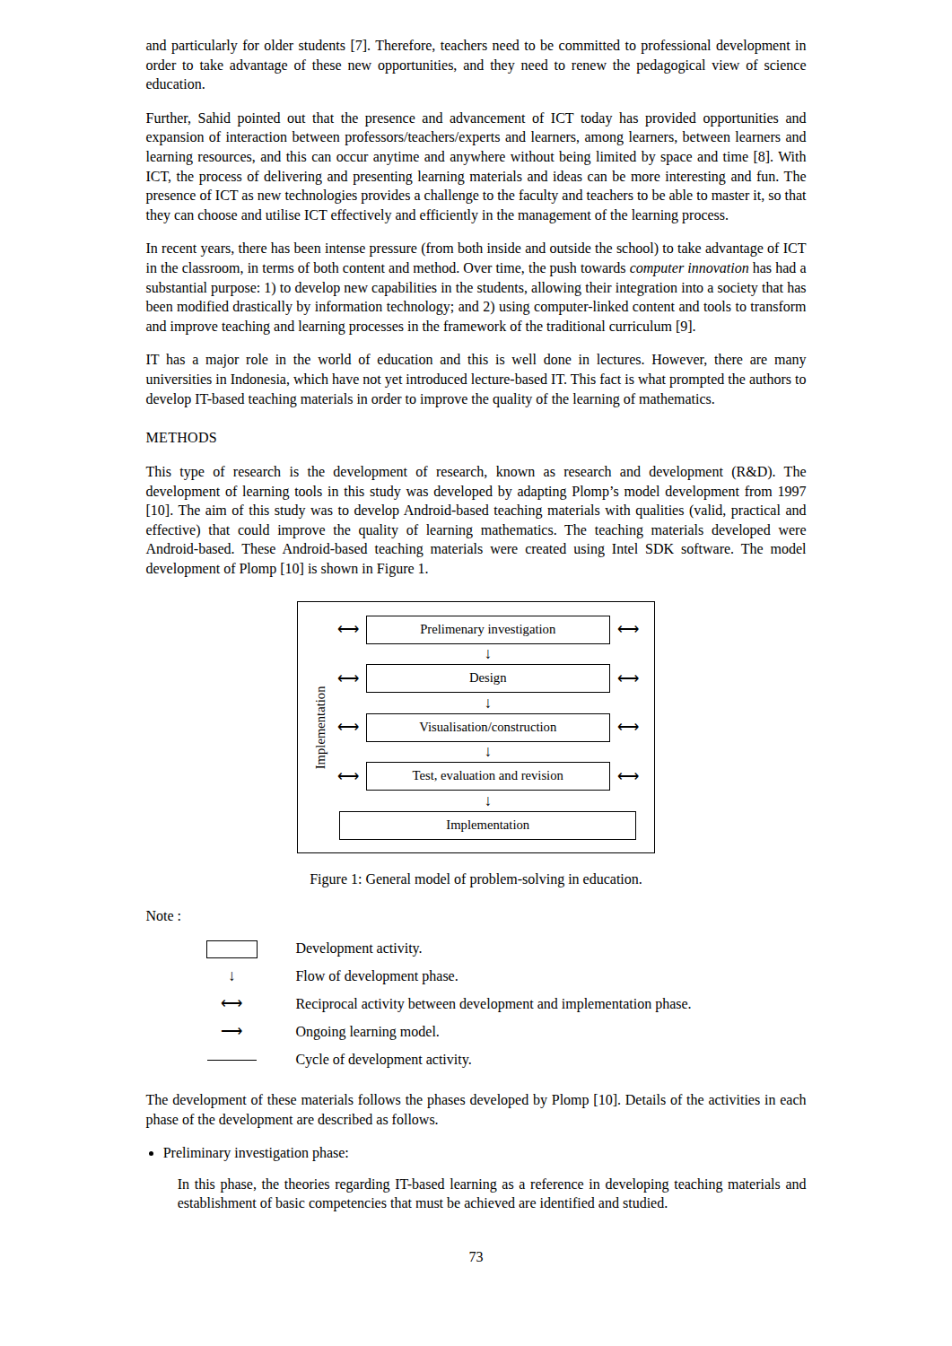and particularly for older students [7]. Therefore, teachers need to be committed to professional development in order to take advantage of these new opportunities, and they need to renew the pedagogical view of science education.
Further, Sahid pointed out that the presence and advancement of ICT today has provided opportunities and expansion of interaction between professors/teachers/experts and learners, among learners, between learners and learning resources, and this can occur anytime and anywhere without being limited by space and time [8]. With ICT, the process of delivering and presenting learning materials and ideas can be more interesting and fun. The presence of ICT as new technologies provides a challenge to the faculty and teachers to be able to master it, so that they can choose and utilise ICT effectively and efficiently in the management of the learning process.
In recent years, there has been intense pressure (from both inside and outside the school) to take advantage of ICT in the classroom, in terms of both content and method. Over time, the push towards computer innovation has had a substantial purpose: 1) to develop new capabilities in the students, allowing their integration into a society that has been modified drastically by information technology; and 2) using computer-linked content and tools to transform and improve teaching and learning processes in the framework of the traditional curriculum [9].
IT has a major role in the world of education and this is well done in lectures. However, there are many universities in Indonesia, which have not yet introduced lecture-based IT. This fact is what prompted the authors to develop IT-based teaching materials in order to improve the quality of the learning of mathematics.
Methods
This type of research is the development of research, known as research and development (R&D). The development of learning tools in this study was developed by adapting Plomp’s model development from 1997 [10]. The aim of this study was to develop Android-based teaching materials with qualities (valid, practical and effective) that could improve the quality of learning mathematics. The teaching materials developed were Android-based. These Android-based teaching materials were created using Intel SDK software. The model development of Plomp [10] is shown in Figure 1.
Implementation
⟷
Prelimenary investigation
⟷
↓
⟷
Design
⟷
↓
⟷
Visualisation/construction
⟷
↓
⟷
Test, evaluation and revision
⟷
↓
Implementation
Figure 1: General model of problem-solving in education.
Note :
| | Development activity. |
| ↓ | Flow of development phase. |
| ⟷ | Reciprocal activity between development and implementation phase. |
| ⟶ | Ongoing learning model. |
| | Cycle of development activity. |
The development of these materials follows the phases developed by Plomp [10]. Details of the activities in each phase of the development are described as follows.
Preliminary investigation phase:
In this phase, the theories regarding IT-based learning as a reference in developing teaching materials and establishment of basic competencies that must be achieved are identified and studied.
73